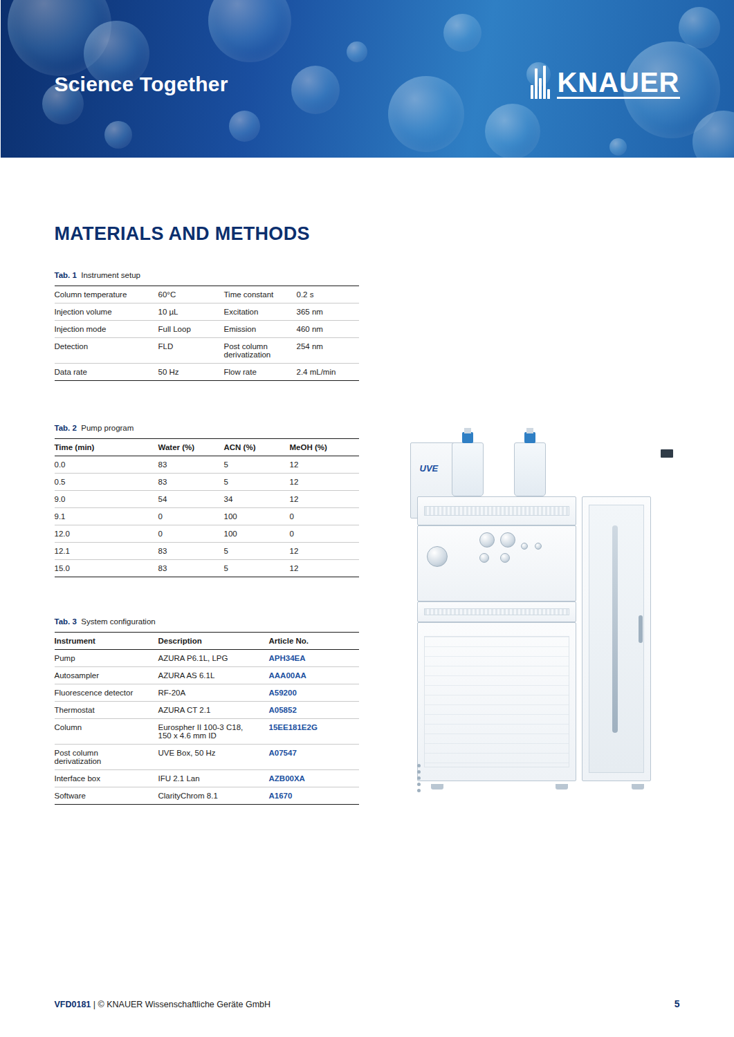Science Together
KNAUER
MATERIALS AND METHODS
Tab. 1 Instrument setup
| Column temperature | 60°C | Time constant | 0.2 s |
| Injection volume | 10 µL | Excitation | 365 nm |
| Injection mode | Full Loop | Emission | 460 nm |
| Detection | FLD | Post column derivatization | 254 nm |
| Data rate | 50 Hz | Flow rate | 2.4 mL/min |
Tab. 2 Pump program
| Time (min) | Water (%) | ACN (%) | MeOH (%) |
| --- | --- | --- | --- |
| 0.0 | 83 | 5 | 12 |
| 0.5 | 83 | 5 | 12 |
| 9.0 | 54 | 34 | 12 |
| 9.1 | 0 | 100 | 0 |
| 12.0 | 0 | 100 | 0 |
| 12.1 | 83 | 5 | 12 |
| 15.0 | 83 | 5 | 12 |
Tab. 3 System configuration
| Instrument | Description | Article No. |
| --- | --- | --- |
| Pump | AZURA P6.1L, LPG | APH34EA |
| Autosampler | AZURA AS 6.1L | AAA00AA |
| Fluorescence detector | RF-20A | A59200 |
| Thermostat | AZURA CT 2.1 | A05852 |
| Column | Eurospher II 100-3 C18, 150 x 4.6 mm ID | 15EE181E2G |
| Post column derivatization | UVE Box, 50 Hz | A07547 |
| Interface box | IFU 2.1 Lan | AZB00XA |
| Software | ClarityChrom 8.1 | A1670 |
UVE
VFD0181 | © KNAUER Wissenschaftliche Geräte GmbH
5